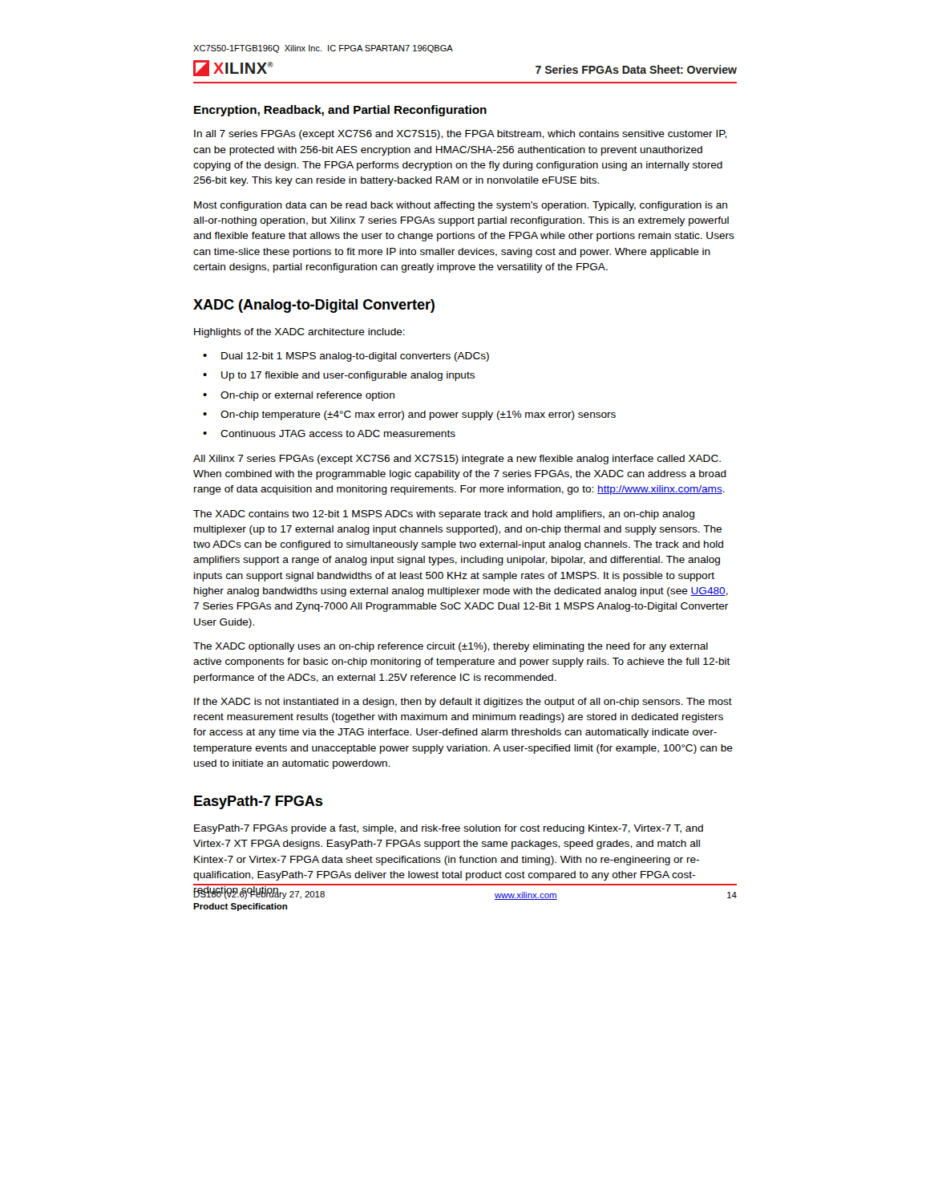XC7S50-1FTGB196Q Xilinx Inc. IC FPGA SPARTAN7 196QBGA
XILINX®
7 Series FPGAs Data Sheet: Overview
Encryption, Readback, and Partial Reconfiguration
In all 7 series FPGAs (except XC7S6 and XC7S15), the FPGA bitstream, which contains sensitive customer IP, can be protected with 256-bit AES encryption and HMAC/SHA-256 authentication to prevent unauthorized copying of the design. The FPGA performs decryption on the fly during configuration using an internally stored 256-bit key. This key can reside in battery-backed RAM or in nonvolatile eFUSE bits.
Most configuration data can be read back without affecting the system's operation. Typically, configuration is an all-or-nothing operation, but Xilinx 7 series FPGAs support partial reconfiguration. This is an extremely powerful and flexible feature that allows the user to change portions of the FPGA while other portions remain static. Users can time-slice these portions to fit more IP into smaller devices, saving cost and power. Where applicable in certain designs, partial reconfiguration can greatly improve the versatility of the FPGA.
XADC (Analog-to-Digital Converter)
Highlights of the XADC architecture include:
Dual 12-bit 1 MSPS analog-to-digital converters (ADCs)
Up to 17 flexible and user-configurable analog inputs
On-chip or external reference option
On-chip temperature (±4°C max error) and power supply (±1% max error) sensors
Continuous JTAG access to ADC measurements
All Xilinx 7 series FPGAs (except XC7S6 and XC7S15) integrate a new flexible analog interface called XADC. When combined with the programmable logic capability of the 7 series FPGAs, the XADC can address a broad range of data acquisition and monitoring requirements. For more information, go to: http://www.xilinx.com/ams.
The XADC contains two 12-bit 1 MSPS ADCs with separate track and hold amplifiers, an on-chip analog multiplexer (up to 17 external analog input channels supported), and on-chip thermal and supply sensors. The two ADCs can be configured to simultaneously sample two external-input analog channels. The track and hold amplifiers support a range of analog input signal types, including unipolar, bipolar, and differential. The analog inputs can support signal bandwidths of at least 500 KHz at sample rates of 1MSPS. It is possible to support higher analog bandwidths using external analog multiplexer mode with the dedicated analog input (see UG480, 7 Series FPGAs and Zynq-7000 All Programmable SoC XADC Dual 12-Bit 1 MSPS Analog-to-Digital Converter User Guide).
The XADC optionally uses an on-chip reference circuit (±1%), thereby eliminating the need for any external active components for basic on-chip monitoring of temperature and power supply rails. To achieve the full 12-bit performance of the ADCs, an external 1.25V reference IC is recommended.
If the XADC is not instantiated in a design, then by default it digitizes the output of all on-chip sensors. The most recent measurement results (together with maximum and minimum readings) are stored in dedicated registers for access at any time via the JTAG interface. User-defined alarm thresholds can automatically indicate over-temperature events and unacceptable power supply variation. A user-specified limit (for example, 100°C) can be used to initiate an automatic powerdown.
EasyPath-7 FPGAs
EasyPath-7 FPGAs provide a fast, simple, and risk-free solution for cost reducing Kintex-7, Virtex-7 T, and Virtex-7 XT FPGA designs. EasyPath-7 FPGAs support the same packages, speed grades, and match all Kintex-7 or Virtex-7 FPGA data sheet specifications (in function and timing). With no re-engineering or re-qualification, EasyPath-7 FPGAs deliver the lowest total product cost compared to any other FPGA cost-reduction solution.
DS180 (v2.6) February 27, 2018
Product Specification
www.xilinx.com
14